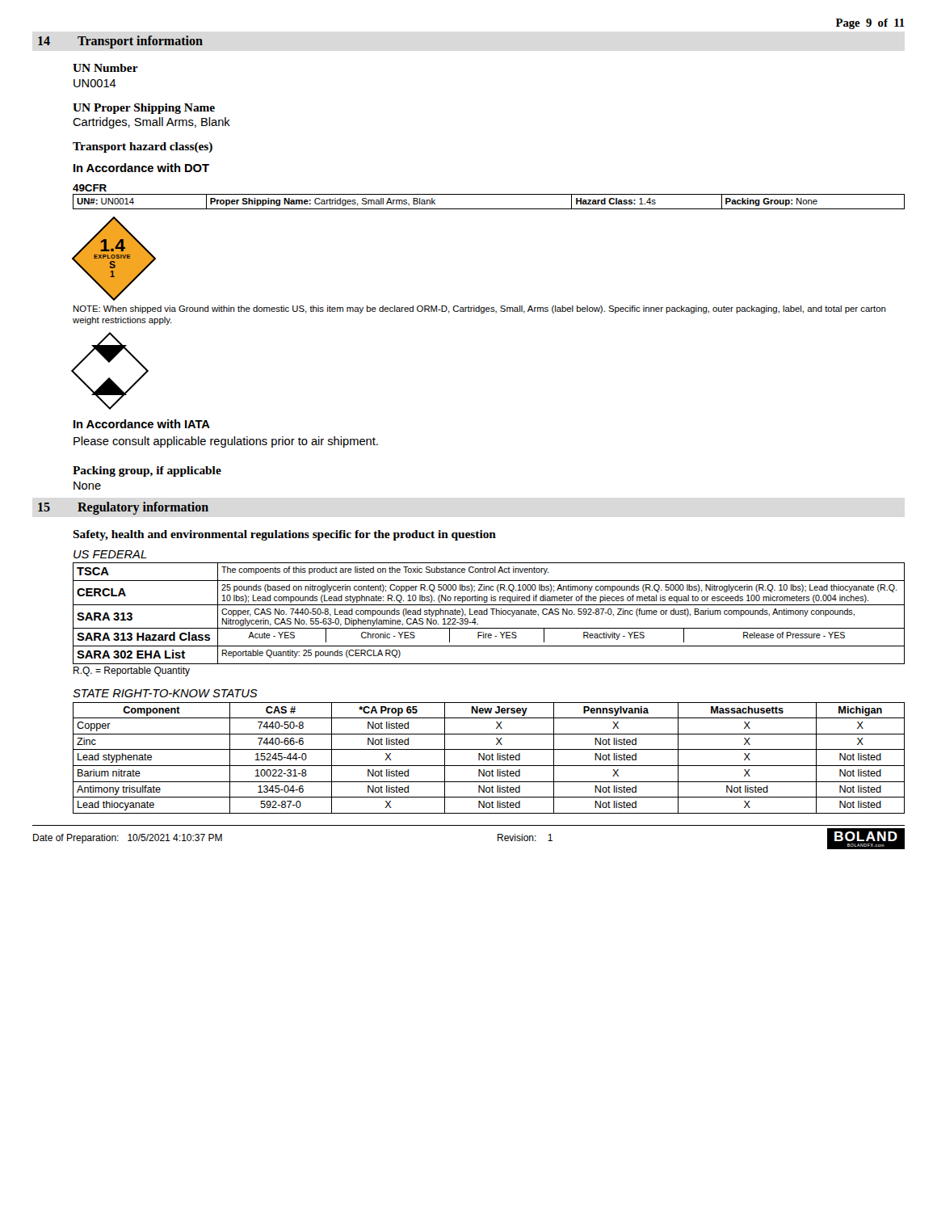Page 9 of 11
14 Transport information
UN Number
UN0014
UN Proper Shipping Name
Cartridges, Small Arms, Blank
Transport hazard class(es)
In Accordance with DOT
49CFR
| UN#: UN0014 | Proper Shipping Name: Cartridges, Small Arms, Blank | Hazard Class: 1.4s | Packing Group: None |
1.4 EXPLOSIVE S 1
NOTE: When shipped via Ground within the domestic US, this item may be declared ORM-D, Cartridges, Small, Arms (label below). Specific inner packaging, outer packaging, label, and total per carton weight restrictions apply.
In Accordance with IATA
Please consult applicable regulations prior to air shipment.
Packing group, if applicable
None
15 Regulatory information
Safety, health and environmental regulations specific for the product in question
US FEDERAL
| TSCA | The compoents of this product are listed on the Toxic Substance Control Act inventory. |
| CERCLA | 25 pounds (based on nitroglycerin content); Copper R.Q 5000 lbs); Zinc (R.Q.1000 lbs); Antimony compounds (R.Q. 5000 lbs), Nitroglycerin (R.Q. 10 lbs); Lead thiocyanate (R.Q. 10 lbs); Lead compounds (Lead styphnate: R.Q. 10 lbs). (No reporting is required if diameter of the pieces of metal is equal to or esceeds 100 micrometers (0.004 inches). |
| SARA 313 | Copper, CAS No. 7440-50-8, Lead compounds (lead styphnate), Lead Thiocyanate, CAS No. 592-87-0, Zinc (fume or dust), Barium compounds, Antimony conpounds, Nitroglycerin, CAS No. 55-63-0, Diphenylamine, CAS No. 122-39-4. |
| SARA 313 Hazard Class | / Acute - YES / Chronic - YES / Fire - YES / Reactivity - YES / Release of Pressure - YES / |
| SARA 302 EHA List | Reportable Quantity: 25 pounds (CERCLA RQ) |
R.Q. = Reportable Quantity
STATE RIGHT-TO-KNOW STATUS
| Component | CAS # | *CA Prop 65 | New Jersey | Pennsylvania | Massachusetts | Michigan |
| --- | --- | --- | --- | --- | --- | --- |
| Copper | 7440-50-8 | Not listed | X | X | X | X |
| Zinc | 7440-66-6 | Not listed | X | Not listed | X | X |
| Lead styphenate | 15245-44-0 | X | Not listed | Not listed | X | Not listed |
| Barium nitrate | 10022-31-8 | Not listed | Not listed | X | X | Not listed |
| Antimony trisulfate | 1345-04-6 | Not listed | Not listed | Not listed | Not listed | Not listed |
| Lead thiocyanate | 592-87-0 | X | Not listed | Not listed | X | Not listed |
Date of Preparation: 10/5/2021 4:10:37 PM
Revision: 1
BOLANDBOLANDFX.com